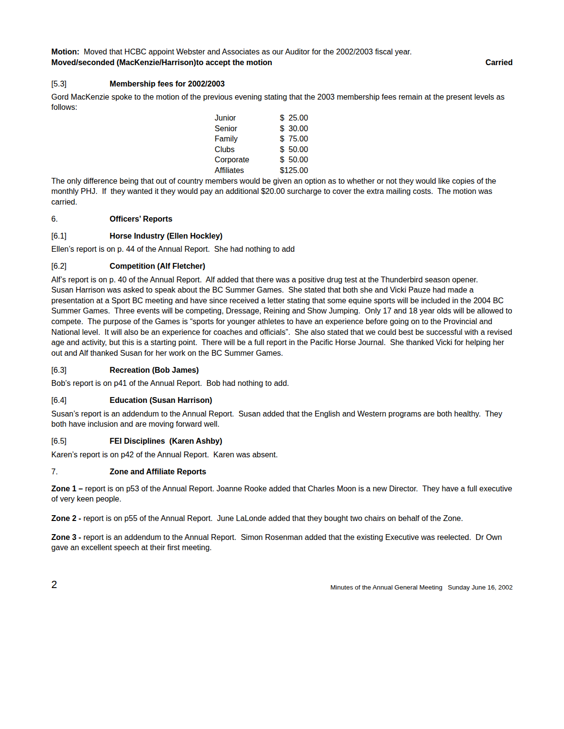Motion: Moved that HCBC appoint Webster and Associates as our Auditor for the 2002/2003 fiscal year.
Moved/seconded (MacKenzie/Harrison)to accept the motion Carried
[5.3] Membership fees for 2002/2003
Gord MacKenzie spoke to the motion of the previous evening stating that the 2003 membership fees remain at the present levels as follows:
Junior$ 25.00
Senior$ 30.00
Family$ 75.00
Clubs$ 50.00
Corporate$ 50.00
Affiliates$125.00
The only difference being that out of country members would be given an option as to whether or not they would like copies of the monthly PHJ. If they wanted it they would pay an additional $20.00 surcharge to cover the extra mailing costs. The motion was carried.
6. Officers’ Reports
[6.1] Horse Industry (Ellen Hockley)
Ellen’s report is on p. 44 of the Annual Report. She had nothing to add
[6.2] Competition (Alf Fletcher)
Alf’s report is on p. 40 of the Annual Report. Alf added that there was a positive drug test at the Thunderbird season opener.
Susan Harrison was asked to speak about the BC Summer Games. She stated that both she and Vicki Pauze had made a presentation at a Sport BC meeting and have since received a letter stating that some equine sports will be included in the 2004 BC Summer Games. Three events will be competing, Dressage, Reining and Show Jumping. Only 17 and 18 year olds will be allowed to compete. The purpose of the Games is “sports for younger athletes to have an experience before going on to the Provincial and National level. It will also be an experience for coaches and officials”. She also stated that we could best be successful with a revised age and activity, but this is a starting point. There will be a full report in the Pacific Horse Journal. She thanked Vicki for helping her out and Alf thanked Susan for her work on the BC Summer Games.
[6.3] Recreation (Bob James)
Bob’s report is on p41 of the Annual Report. Bob had nothing to add.
[6.4] Education (Susan Harrison)
Susan’s report is an addendum to the Annual Report. Susan added that the English and Western programs are both healthy. They both have inclusion and are moving forward well.
[6.5] FEI Disciplines (Karen Ashby)
Karen’s report is on p42 of the Annual Report. Karen was absent.
7. Zone and Affiliate Reports
Zone 1 – report is on p53 of the Annual Report. Joanne Rooke added that Charles Moon is a new Director. They have a full executive of very keen people.
Zone 2 - report is on p55 of the Annual Report. June LaLonde added that they bought two chairs on behalf of the Zone.
Zone 3 - report is an addendum to the Annual Report. Simon Rosenman added that the existing Executive was reelected. Dr Own gave an excellent speech at their first meeting.
2 Minutes of the Annual General Meeting Sunday June 16, 2002